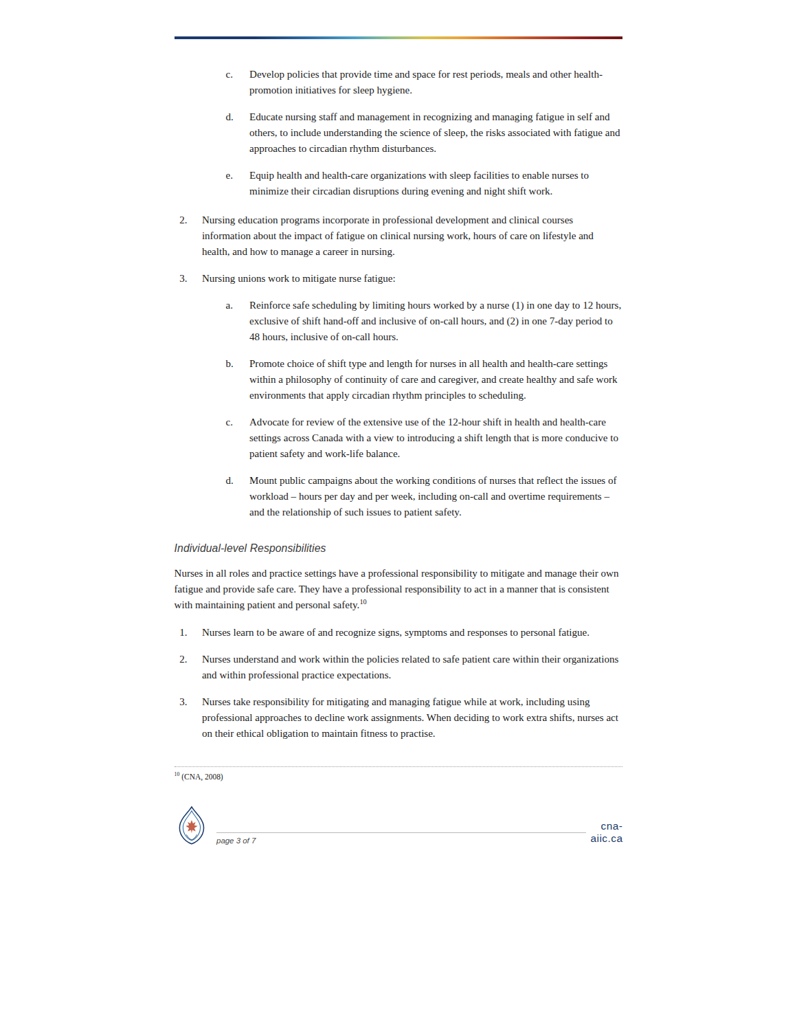c. Develop policies that provide time and space for rest periods, meals and other health-promotion initiatives for sleep hygiene.
d. Educate nursing staff and management in recognizing and managing fatigue in self and others, to include understanding the science of sleep, the risks associated with fatigue and approaches to circadian rhythm disturbances.
e. Equip health and health-care organizations with sleep facilities to enable nurses to minimize their circadian disruptions during evening and night shift work.
Nursing education programs incorporate in professional development and clinical courses information about the impact of fatigue on clinical nursing work, hours of care on lifestyle and health, and how to manage a career in nursing.
Nursing unions work to mitigate nurse fatigue:
Reinforce safe scheduling by limiting hours worked by a nurse (1) in one day to 12 hours, exclusive of shift hand-off and inclusive of on-call hours, and (2) in one 7-day period to 48 hours, inclusive of on-call hours.
Promote choice of shift type and length for nurses in all health and health-care settings within a philosophy of continuity of care and caregiver, and create healthy and safe work environments that apply circadian rhythm principles to scheduling.
Advocate for review of the extensive use of the 12-hour shift in health and health-care settings across Canada with a view to introducing a shift length that is more conducive to patient safety and work-life balance.
Mount public campaigns about the working conditions of nurses that reflect the issues of workload – hours per day and per week, including on-call and overtime requirements – and the relationship of such issues to patient safety.
Individual-level Responsibilities
Nurses in all roles and practice settings have a professional responsibility to mitigate and manage their own fatigue and provide safe care. They have a professional responsibility to act in a manner that is consistent with maintaining patient and personal safety.10
Nurses learn to be aware of and recognize signs, symptoms and responses to personal fatigue.
Nurses understand and work within the policies related to safe patient care within their organizations and within professional practice expectations.
Nurses take responsibility for mitigating and managing fatigue while at work, including using professional approaches to decline work assignments. When deciding to work extra shifts, nurses act on their ethical obligation to maintain fitness to practise.
10 (CNA, 2008)
page 3 of 7
cna-aiic.ca